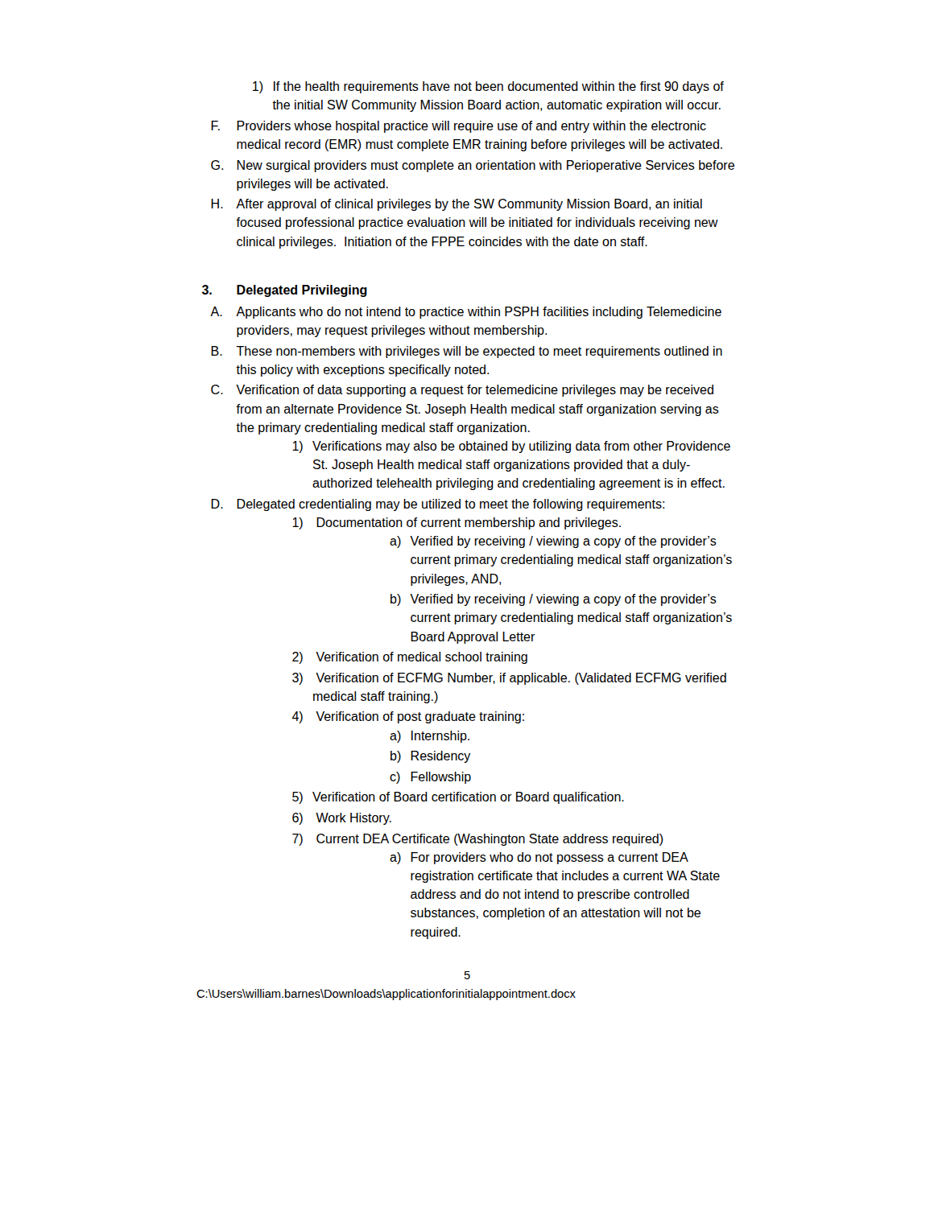1) If the health requirements have not been documented within the first 90 days of the initial SW Community Mission Board action, automatic expiration will occur.
F. Providers whose hospital practice will require use of and entry within the electronic medical record (EMR) must complete EMR training before privileges will be activated.
G. New surgical providers must complete an orientation with Perioperative Services before privileges will be activated.
H. After approval of clinical privileges by the SW Community Mission Board, an initial focused professional practice evaluation will be initiated for individuals receiving new clinical privileges. Initiation of the FPPE coincides with the date on staff.
3. Delegated Privileging
A. Applicants who do not intend to practice within PSPH facilities including Telemedicine providers, may request privileges without membership.
B. These non-members with privileges will be expected to meet requirements outlined in this policy with exceptions specifically noted.
C. Verification of data supporting a request for telemedicine privileges may be received from an alternate Providence St. Joseph Health medical staff organization serving as the primary credentialing medical staff organization.
1) Verifications may also be obtained by utilizing data from other Providence St. Joseph Health medical staff organizations provided that a duly-authorized telehealth privileging and credentialing agreement is in effect.
D. Delegated credentialing may be utilized to meet the following requirements:
1) Documentation of current membership and privileges.
a) Verified by receiving / viewing a copy of the provider’s current primary credentialing medical staff organization’s privileges, AND,
b) Verified by receiving / viewing a copy of the provider’s current primary credentialing medical staff organization’s Board Approval Letter
2) Verification of medical school training
3) Verification of ECFMG Number, if applicable. (Validated ECFMG verified medical staff training.)
4) Verification of post graduate training:
a) Internship.
b) Residency
c) Fellowship
5) Verification of Board certification or Board qualification.
6) Work History.
7) Current DEA Certificate (Washington State address required)
a) For providers who do not possess a current DEA registration certificate that includes a current WA State address and do not intend to prescribe controlled substances, completion of an attestation will not be required.
5
C:\Users\william.barnes\Downloads\applicationforinitialappointment.docx